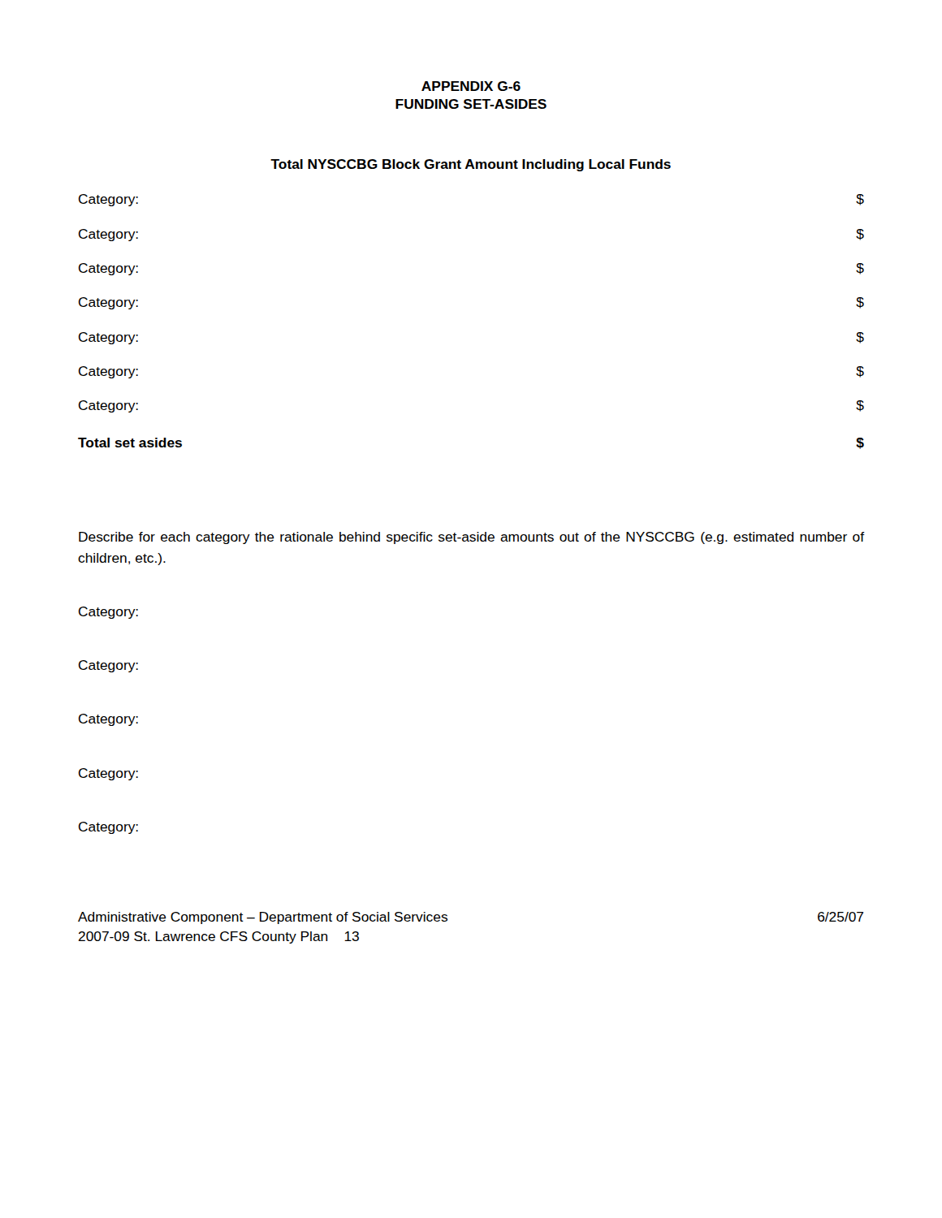APPENDIX G-6
FUNDING SET-ASIDES
Total NYSCCBG Block Grant Amount Including Local Funds
| Category: | $ |
| Category: | $ |
| Category: | $ |
| Category: | $ |
| Category: | $ |
| Category: | $ |
| Category: | $ |
| Total set asides | $ |
Describe for each category the rationale behind specific set-aside amounts out of the NYSCCBG (e.g. estimated number of children, etc.).
Category:
Category:
Category:
Category:
Category:
Administrative Component – Department of Social Services
2007-09 St. Lawrence CFS County Plan 13
6/25/07